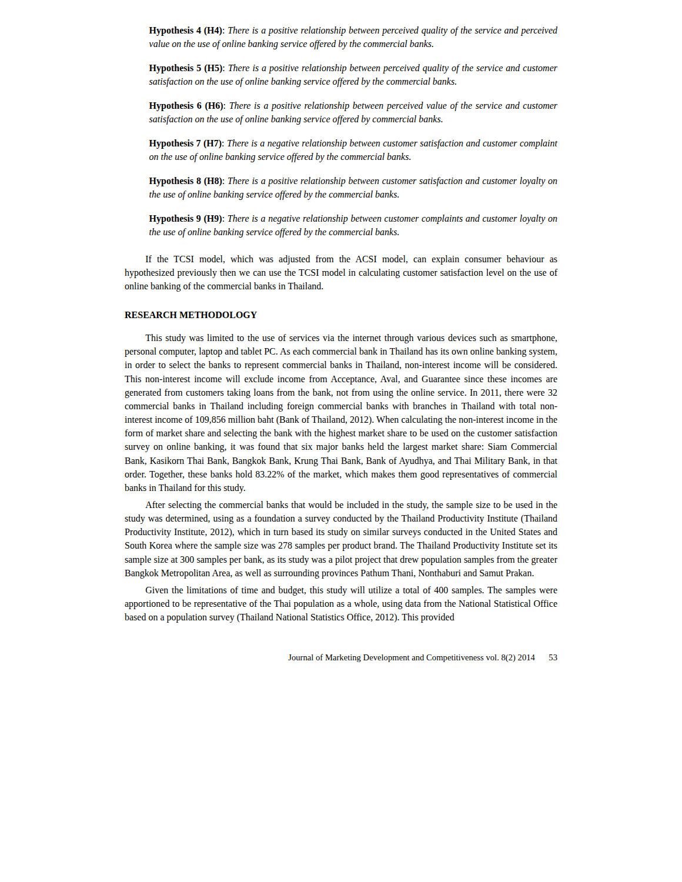Hypothesis 4 (H4): There is a positive relationship between perceived quality of the service and perceived value on the use of online banking service offered by the commercial banks.
Hypothesis 5 (H5): There is a positive relationship between perceived quality of the service and customer satisfaction on the use of online banking service offered by the commercial banks.
Hypothesis 6 (H6): There is a positive relationship between perceived value of the service and customer satisfaction on the use of online banking service offered by commercial banks.
Hypothesis 7 (H7): There is a negative relationship between customer satisfaction and customer complaint on the use of online banking service offered by the commercial banks.
Hypothesis 8 (H8): There is a positive relationship between customer satisfaction and customer loyalty on the use of online banking service offered by the commercial banks.
Hypothesis 9 (H9): There is a negative relationship between customer complaints and customer loyalty on the use of online banking service offered by the commercial banks.
If the TCSI model, which was adjusted from the ACSI model, can explain consumer behaviour as hypothesized previously then we can use the TCSI model in calculating customer satisfaction level on the use of online banking of the commercial banks in Thailand.
Research Methodology
This study was limited to the use of services via the internet through various devices such as smartphone, personal computer, laptop and tablet PC. As each commercial bank in Thailand has its own online banking system, in order to select the banks to represent commercial banks in Thailand, non-interest income will be considered. This non-interest income will exclude income from Acceptance, Aval, and Guarantee since these incomes are generated from customers taking loans from the bank, not from using the online service. In 2011, there were 32 commercial banks in Thailand including foreign commercial banks with branches in Thailand with total non-interest income of 109,856 million baht (Bank of Thailand, 2012). When calculating the non-interest income in the form of market share and selecting the bank with the highest market share to be used on the customer satisfaction survey on online banking, it was found that six major banks held the largest market share: Siam Commercial Bank, Kasikorn Thai Bank, Bangkok Bank, Krung Thai Bank, Bank of Ayudhya, and Thai Military Bank, in that order. Together, these banks hold 83.22% of the market, which makes them good representatives of commercial banks in Thailand for this study.
After selecting the commercial banks that would be included in the study, the sample size to be used in the study was determined, using as a foundation a survey conducted by the Thailand Productivity Institute (Thailand Productivity Institute, 2012), which in turn based its study on similar surveys conducted in the United States and South Korea where the sample size was 278 samples per product brand. The Thailand Productivity Institute set its sample size at 300 samples per bank, as its study was a pilot project that drew population samples from the greater Bangkok Metropolitan Area, as well as surrounding provinces Pathum Thani, Nonthaburi and Samut Prakan.
Given the limitations of time and budget, this study will utilize a total of 400 samples. The samples were apportioned to be representative of the Thai population as a whole, using data from the National Statistical Office based on a population survey (Thailand National Statistics Office, 2012). This provided
Journal of Marketing Development and Competitiveness vol. 8(2) 201453